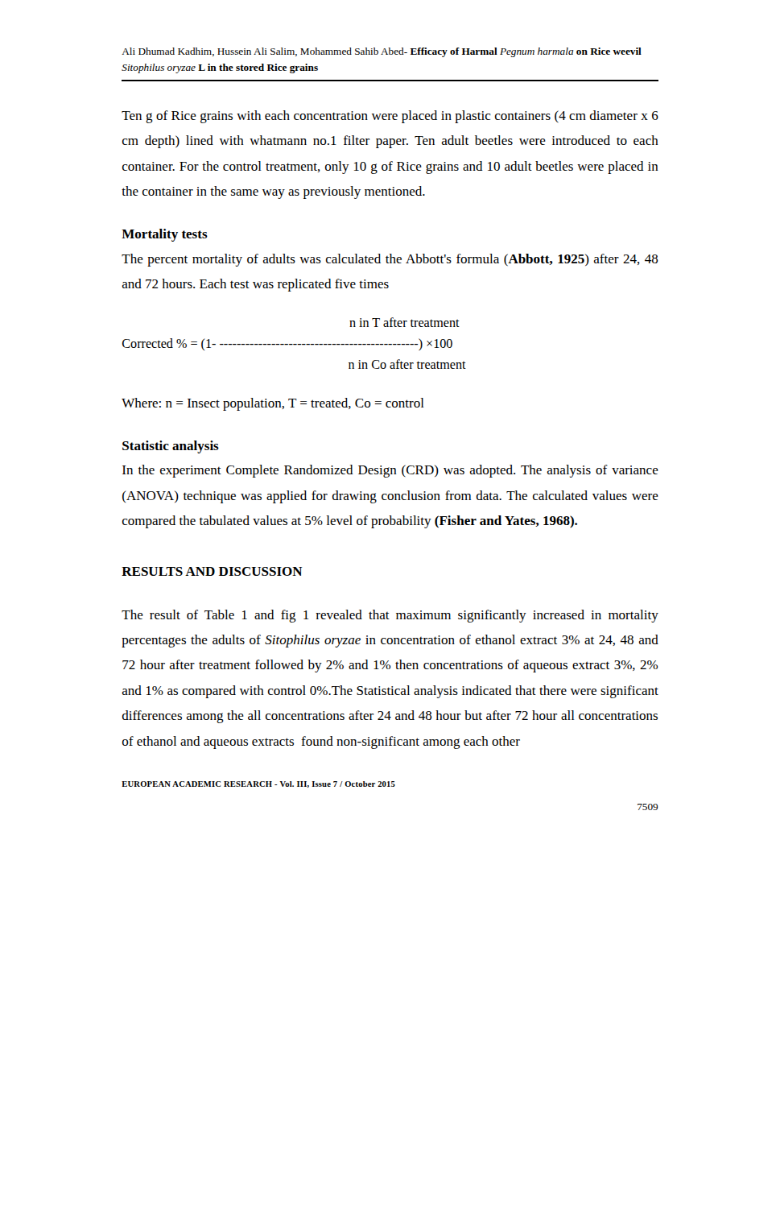Ali Dhumad Kadhim, Hussein Ali Salim, Mohammed Sahib Abed- Efficacy of Harmal Pegnum harmala on Rice weevil Sitophilus oryzae L in the stored Rice grains
Ten g of Rice grains with each concentration were placed in plastic containers (4 cm diameter x 6 cm depth) lined with whatmann no.1 filter paper. Ten adult beetles were introduced to each container. For the control treatment, only 10 g of Rice grains and 10 adult beetles were placed in the container in the same way as previously mentioned.
Mortality tests
The percent mortality of adults was calculated the Abbott's formula (Abbott, 1925) after 24, 48 and 72 hours. Each test was replicated five times
n in T after treatment Corrected % = (1- ----------------------------------------------) ×100 n in Co after treatment
Where: n = Insect population, T = treated, Co = control
Statistic analysis
In the experiment Complete Randomized Design (CRD) was adopted. The analysis of variance (ANOVA) technique was applied for drawing conclusion from data. The calculated values were compared the tabulated values at 5% level of probability (Fisher and Yates, 1968).
RESULTS AND DISCUSSION
The result of Table 1 and fig 1 revealed that maximum significantly increased in mortality percentages the adults of Sitophilus oryzae in concentration of ethanol extract 3% at 24, 48 and 72 hour after treatment followed by 2% and 1% then concentrations of aqueous extract 3%, 2% and 1% as compared with control 0%.The Statistical analysis indicated that there were significant differences among the all concentrations after 24 and 48 hour but after 72 hour all concentrations of ethanol and aqueous extracts found non-significant among each other
EUROPEAN ACADEMIC RESEARCH - Vol. III, Issue 7 / October 2015
7509